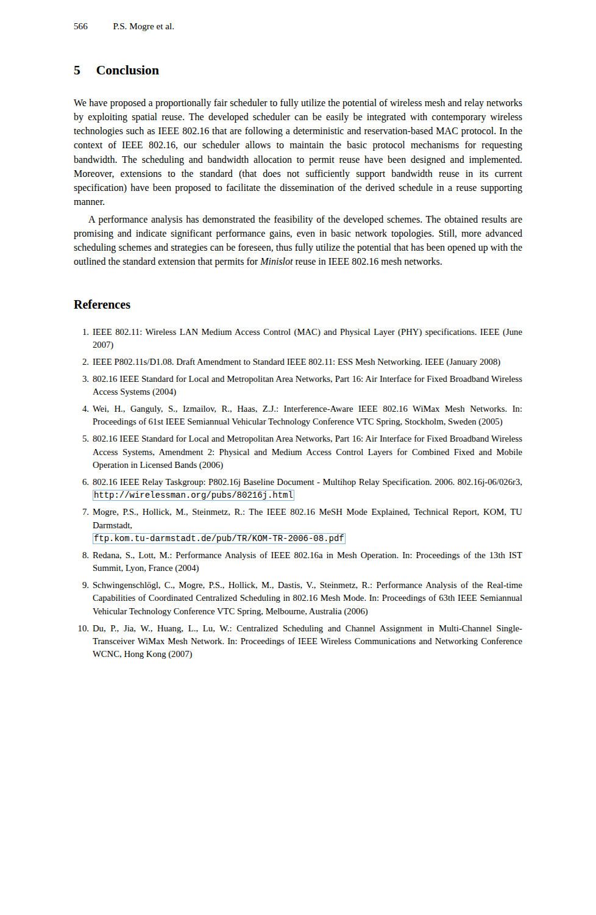566 P.S. Mogre et al.
5 Conclusion
We have proposed a proportionally fair scheduler to fully utilize the potential of wireless mesh and relay networks by exploiting spatial reuse. The developed scheduler can be easily be integrated with contemporary wireless technologies such as IEEE 802.16 that are following a deterministic and reservation-based MAC protocol. In the context of IEEE 802.16, our scheduler allows to maintain the basic protocol mechanisms for requesting bandwidth. The scheduling and bandwidth allocation to permit reuse have been designed and implemented. Moreover, extensions to the standard (that does not sufficiently support bandwidth reuse in its current specification) have been proposed to facilitate the dissemination of the derived schedule in a reuse supporting manner.
A performance analysis has demonstrated the feasibility of the developed schemes. The obtained results are promising and indicate significant performance gains, even in basic network topologies. Still, more advanced scheduling schemes and strategies can be foreseen, thus fully utilize the potential that has been opened up with the outlined the standard extension that permits for Minislot reuse in IEEE 802.16 mesh networks.
References
IEEE 802.11: Wireless LAN Medium Access Control (MAC) and Physical Layer (PHY) specifications. IEEE (June 2007)
IEEE P802.11s/D1.08. Draft Amendment to Standard IEEE 802.11: ESS Mesh Networking. IEEE (January 2008)
802.16 IEEE Standard for Local and Metropolitan Area Networks, Part 16: Air Interface for Fixed Broadband Wireless Access Systems (2004)
Wei, H., Ganguly, S., Izmailov, R., Haas, Z.J.: Interference-Aware IEEE 802.16 WiMax Mesh Networks. In: Proceedings of 61st IEEE Semiannual Vehicular Technology Conference VTC Spring, Stockholm, Sweden (2005)
802.16 IEEE Standard for Local and Metropolitan Area Networks, Part 16: Air Interface for Fixed Broadband Wireless Access Systems, Amendment 2: Physical and Medium Access Control Layers for Combined Fixed and Mobile Operation in Licensed Bands (2006)
802.16 IEEE Relay Taskgroup: P802.16j Baseline Document - Multihop Relay Specification. 2006. 802.16j-06/026r3, http://wirelessman.org/pubs/80216j.html
Mogre, P.S., Hollick, M., Steinmetz, R.: The IEEE 802.16 MeSH Mode Explained, Technical Report, KOM, TU Darmstadt,
ftp.kom.tu-darmstadt.de/pub/TR/KOM-TR-2006-08.pdf
Redana, S., Lott, M.: Performance Analysis of IEEE 802.16a in Mesh Operation. In: Proceedings of the 13th IST Summit, Lyon, France (2004)
Schwingenschlögl, C., Mogre, P.S., Hollick, M., Dastis, V., Steinmetz, R.: Performance Analysis of the Real-time Capabilities of Coordinated Centralized Scheduling in 802.16 Mesh Mode. In: Proceedings of 63th IEEE Semiannual Vehicular Technology Conference VTC Spring, Melbourne, Australia (2006)
Du, P., Jia, W., Huang, L., Lu, W.: Centralized Scheduling and Channel Assignment in Multi-Channel Single-Transceiver WiMax Mesh Network. In: Proceedings of IEEE Wireless Communications and Networking Conference WCNC, Hong Kong (2007)